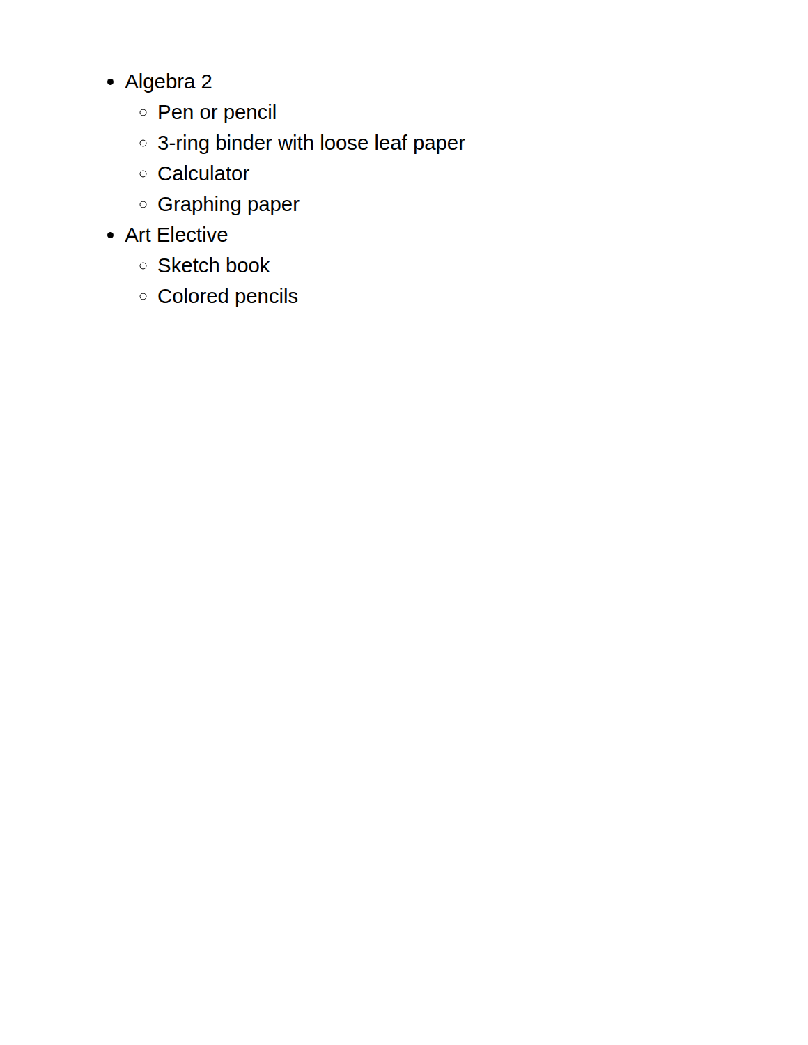Algebra 2
Pen or pencil
3-ring binder with loose leaf paper
Calculator
Graphing paper
Art Elective
Sketch book
Colored pencils